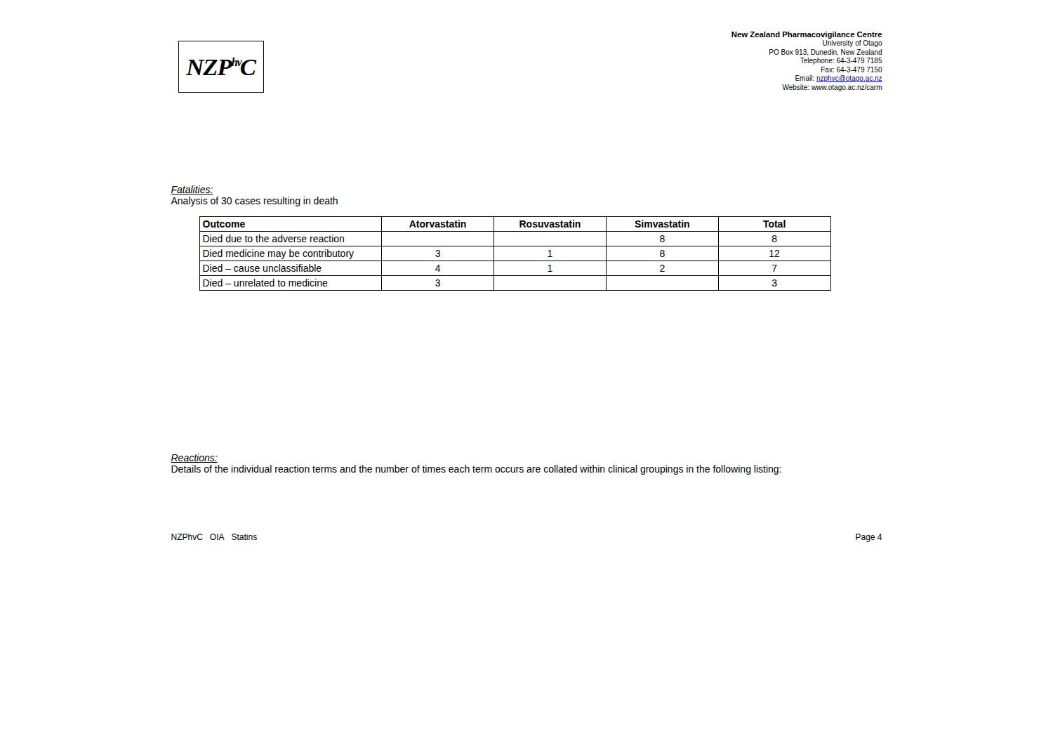NZPhv C
New Zealand Pharmacovigilance Centre
University of Otago
PO Box 913, Dunedin, New Zealand
Telephone: 64-3-479 7185
Fax: 64-3-479 7150
Email: nzphvc@otago.ac.nz
Website: www.otago.ac.nz/carm
Fatalities:
Analysis of 30 cases resulting in death
| Outcome | Atorvastatin | Rosuvastatin | Simvastatin | Total |
| --- | --- | --- | --- | --- |
| Died due to the adverse reaction | | | 8 | 8 |
| Died medicine may be contributory | 3 | 1 | 8 | 12 |
| Died – cause unclassifiable | 4 | 1 | 2 | 7 |
| Died – unrelated to medicine | 3 | | | 3 |
Reactions:
Details of the individual reaction terms and the number of times each term occurs are collated within clinical groupings in the following listing:
NZPhvC OIA Statins
Page 4